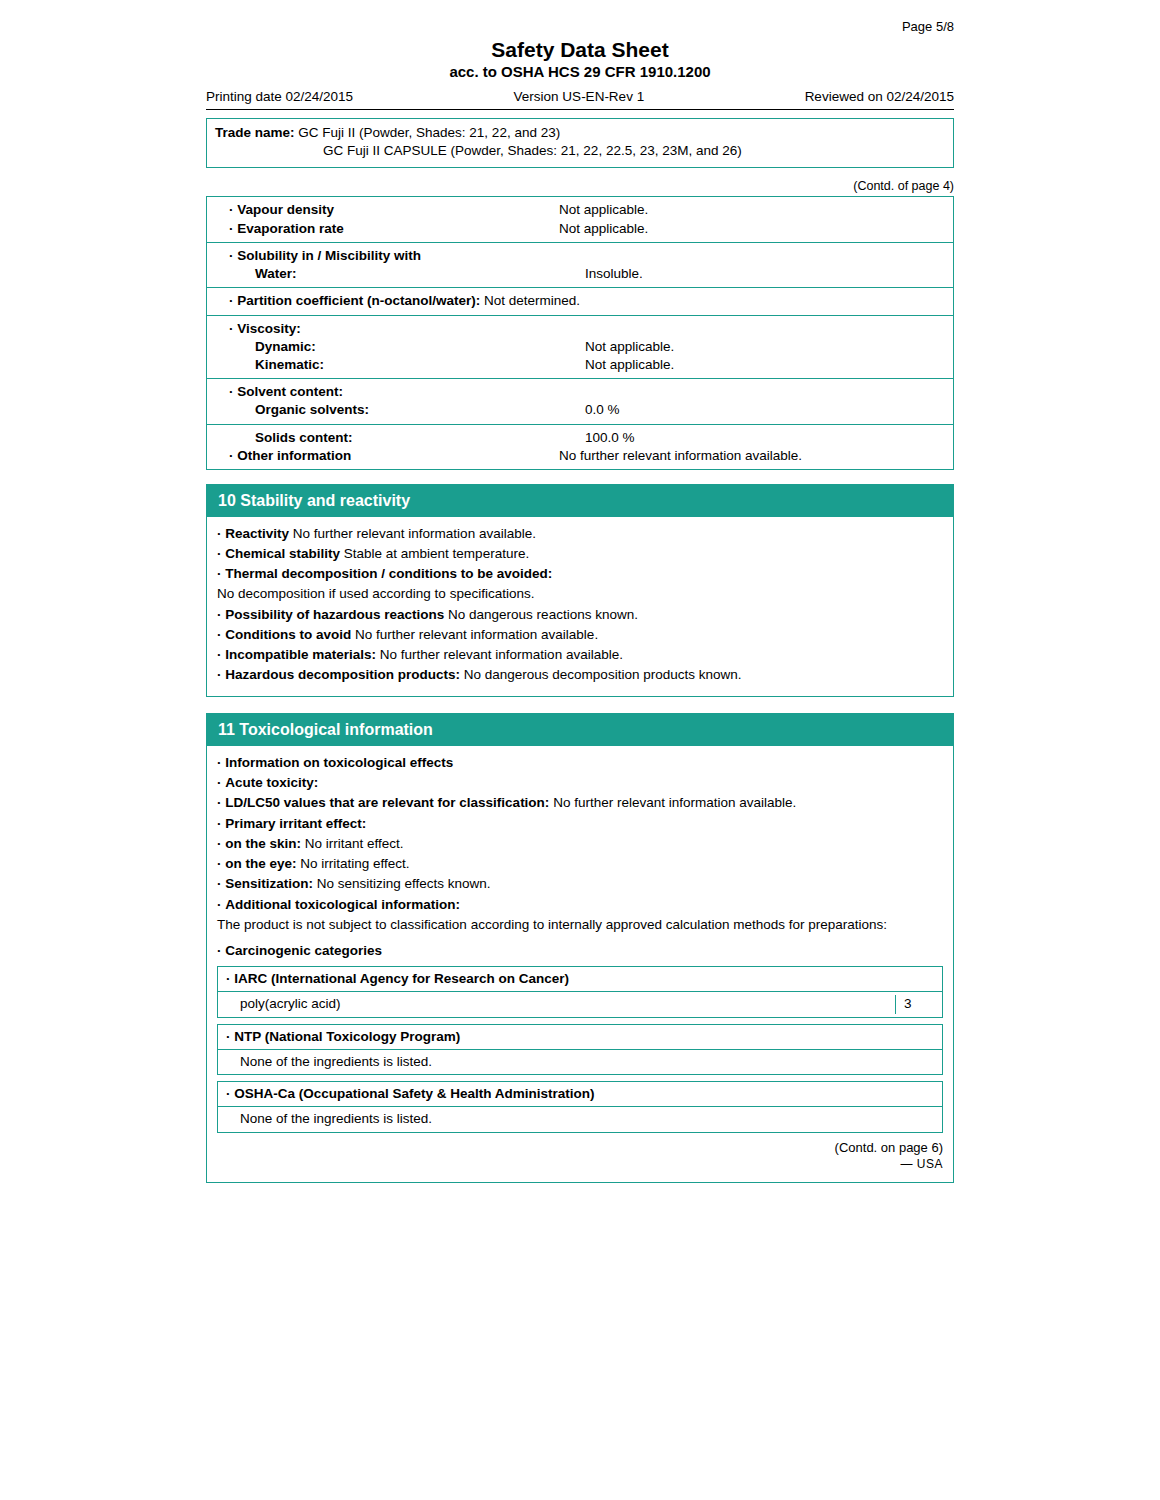Page 5/8
Safety Data Sheet
acc. to OSHA HCS 29 CFR 1910.1200
Printing date 02/24/2015
Version US-EN-Rev 1
Reviewed on 02/24/2015
Trade name: GC Fuji II (Powder, Shades: 21, 22, and 23)
GC Fuji II CAPSULE (Powder, Shades: 21, 22, 22.5, 23, 23M, and 26)
(Contd. of page 4)
· Vapour density
Not applicable.
· Evaporation rate
Not applicable.
· Solubility in / Miscibility with
Water:
Insoluble.
· Partition coefficient (n-octanol/water):
Not determined.
· Viscosity:
Dynamic:
Not applicable.
Kinematic:
Not applicable.
· Solvent content:
Organic solvents:
0.0 %
Solids content:
100.0 %
· Other information
No further relevant information available.
10 Stability and reactivity
Reactivity No further relevant information available.
Chemical stability Stable at ambient temperature.
Thermal decomposition / conditions to be avoided:
No decomposition if used according to specifications.
Possibility of hazardous reactions No dangerous reactions known.
Conditions to avoid No further relevant information available.
Incompatible materials: No further relevant information available.
Hazardous decomposition products: No dangerous decomposition products known.
11 Toxicological information
Information on toxicological effects
Acute toxicity:
LD/LC50 values that are relevant for classification: No further relevant information available.
Primary irritant effect:
on the skin: No irritant effect.
on the eye: No irritating effect.
Sensitization: No sensitizing effects known.
Additional toxicological information:
The product is not subject to classification according to internally approved calculation methods for preparations:
Carcinogenic categories
· IARC (International Agency for Research on Cancer)
poly(acrylic acid)
3
· NTP (National Toxicology Program)
None of the ingredients is listed.
· OSHA-Ca (Occupational Safety & Health Administration)
None of the ingredients is listed.
(Contd. on page 6)
USA